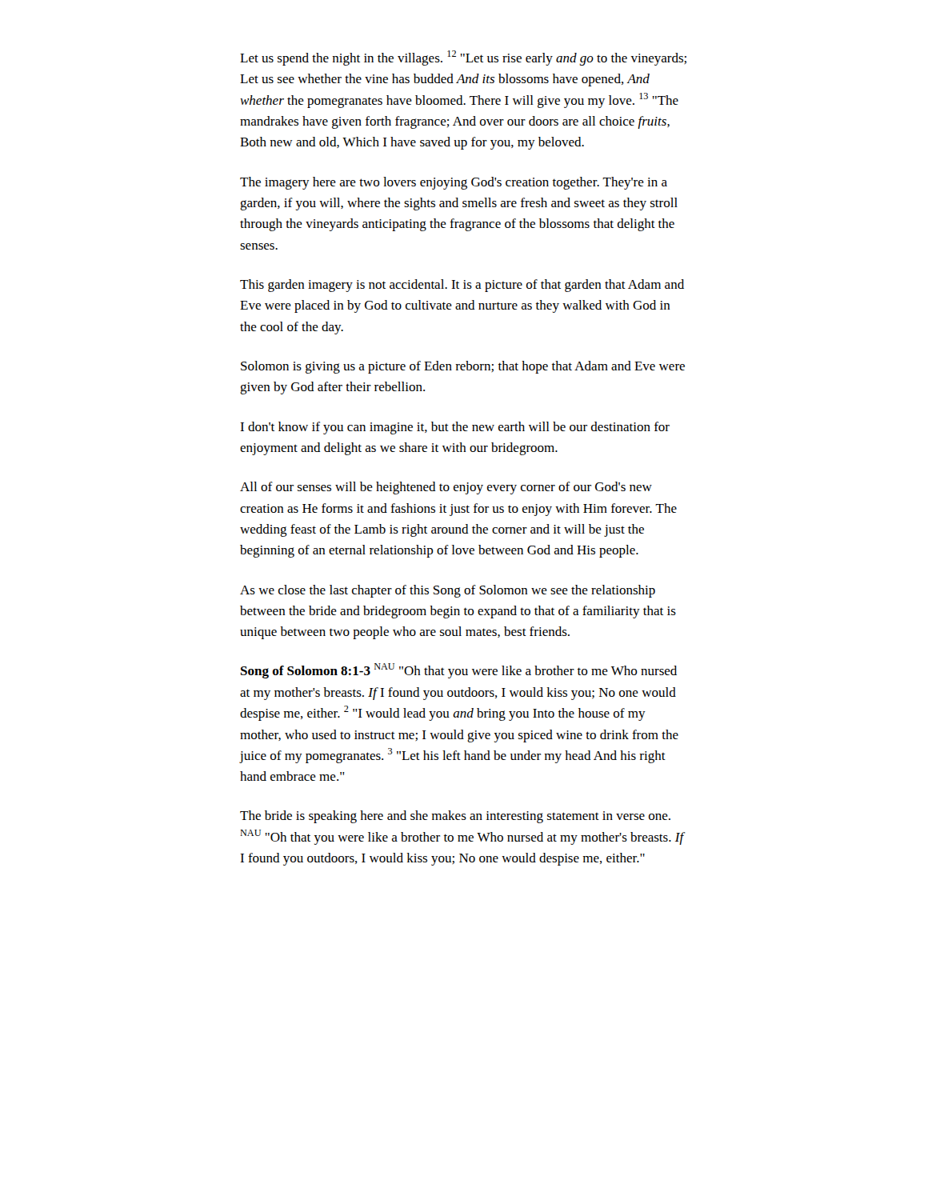Let us spend the night in the villages. 12 "Let us rise early and go to the vineyards; Let us see whether the vine has budded And its blossoms have opened, And whether the pomegranates have bloomed. There I will give you my love. 13 "The mandrakes have given forth fragrance; And over our doors are all choice fruits, Both new and old, Which I have saved up for you, my beloved.
The imagery here are two lovers enjoying God's creation together. They're in a garden, if you will, where the sights and smells are fresh and sweet as they stroll through the vineyards anticipating the fragrance of the blossoms that delight the senses.
This garden imagery is not accidental. It is a picture of that garden that Adam and Eve were placed in by God to cultivate and nurture as they walked with God in the cool of the day.
Solomon is giving us a picture of Eden reborn; that hope that Adam and Eve were given by God after their rebellion.
I don't know if you can imagine it, but the new earth will be our destination for enjoyment and delight as we share it with our bridegroom.
All of our senses will be heightened to enjoy every corner of our God's new creation as He forms it and fashions it just for us to enjoy with Him forever. The wedding feast of the Lamb is right around the corner and it will be just the beginning of an eternal relationship of love between God and His people.
As we close the last chapter of this Song of Solomon we see the relationship between the bride and bridegroom begin to expand to that of a familiarity that is unique between two people who are soul mates, best friends.
Song of Solomon 8:1-3 NAU "Oh that you were like a brother to me Who nursed at my mother's breasts. If I found you outdoors, I would kiss you; No one would despise me, either. 2 "I would lead you and bring you Into the house of my mother, who used to instruct me; I would give you spiced wine to drink from the juice of my pomegranates. 3 "Let his left hand be under my head And his right hand embrace me."
The bride is speaking here and she makes an interesting statement in verse one. NAU "Oh that you were like a brother to me Who nursed at my mother's breasts. If I found you outdoors, I would kiss you; No one would despise me, either."